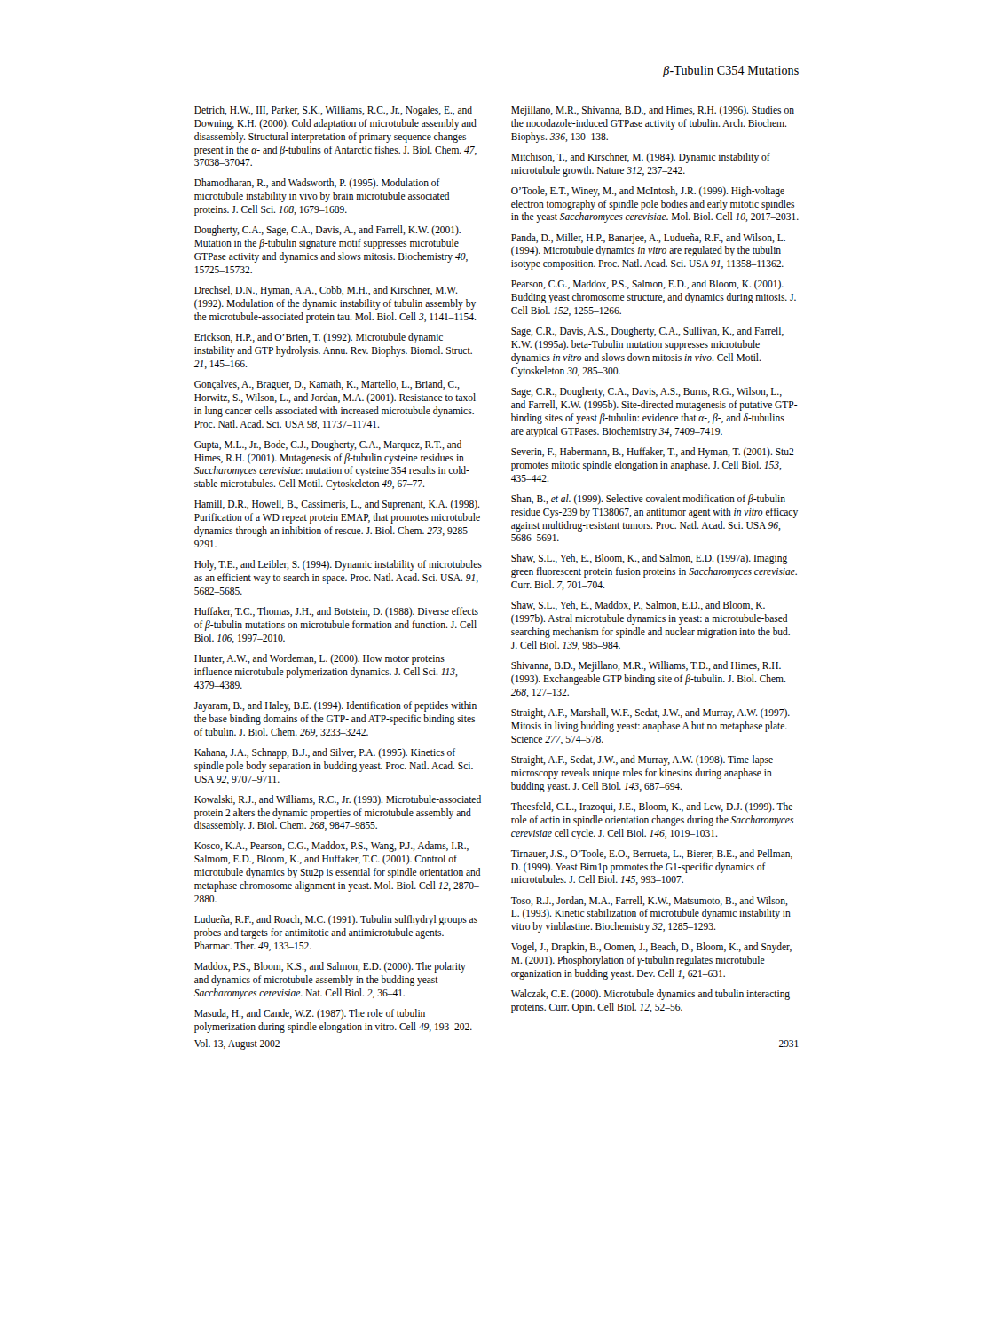β-Tubulin C354 Mutations
Detrich, H.W., III, Parker, S.K., Williams, R.C., Jr., Nogales, E., and Downing, K.H. (2000). Cold adaptation of microtubule assembly and disassembly. Structural interpretation of primary sequence changes present in the α- and β-tubulins of Antarctic fishes. J. Biol. Chem. 47, 37038–37047.
Dhamodharan, R., and Wadsworth, P. (1995). Modulation of microtubule instability in vivo by brain microtubule associated proteins. J. Cell Sci. 108, 1679–1689.
Dougherty, C.A., Sage, C.A., Davis, A., and Farrell, K.W. (2001). Mutation in the β-tubulin signature motif suppresses microtubule GTPase activity and dynamics and slows mitosis. Biochemistry 40, 15725–15732.
Drechsel, D.N., Hyman, A.A., Cobb, M.H., and Kirschner, M.W. (1992). Modulation of the dynamic instability of tubulin assembly by the microtubule-associated protein tau. Mol. Biol. Cell 3, 1141–1154.
Erickson, H.P., and O’Brien, T. (1992). Microtubule dynamic instability and GTP hydrolysis. Annu. Rev. Biophys. Biomol. Struct. 21, 145–166.
Gonçalves, A., Braguer, D., Kamath, K., Martello, L., Briand, C., Horwitz, S., Wilson, L., and Jordan, M.A. (2001). Resistance to taxol in lung cancer cells associated with increased microtubule dynamics. Proc. Natl. Acad. Sci. USA 98, 11737–11741.
Gupta, M.L., Jr., Bode, C.J., Dougherty, C.A., Marquez, R.T., and Himes, R.H. (2001). Mutagenesis of β-tubulin cysteine residues in Saccharomyces cerevisiae: mutation of cysteine 354 results in cold-stable microtubules. Cell Motil. Cytoskeleton 49, 67–77.
Hamill, D.R., Howell, B., Cassimeris, L., and Suprenant, K.A. (1998). Purification of a WD repeat protein EMAP, that promotes microtubule dynamics through an inhibition of rescue. J. Biol. Chem. 273, 9285–9291.
Holy, T.E., and Leibler, S. (1994). Dynamic instability of microtubules as an efficient way to search in space. Proc. Natl. Acad. Sci. USA. 91, 5682–5685.
Huffaker, T.C., Thomas, J.H., and Botstein, D. (1988). Diverse effects of β-tubulin mutations on microtubule formation and function. J. Cell Biol. 106, 1997–2010.
Hunter, A.W., and Wordeman, L. (2000). How motor proteins influence microtubule polymerization dynamics. J. Cell Sci. 113, 4379–4389.
Jayaram, B., and Haley, B.E. (1994). Identification of peptides within the base binding domains of the GTP- and ATP-specific binding sites of tubulin. J. Biol. Chem. 269, 3233–3242.
Kahana, J.A., Schnapp, B.J., and Silver, P.A. (1995). Kinetics of spindle pole body separation in budding yeast. Proc. Natl. Acad. Sci. USA 92, 9707–9711.
Kowalski, R.J., and Williams, R.C., Jr. (1993). Microtubule-associated protein 2 alters the dynamic properties of microtubule assembly and disassembly. J. Biol. Chem. 268, 9847–9855.
Kosco, K.A., Pearson, C.G., Maddox, P.S., Wang, P.J., Adams, I.R., Salmom, E.D., Bloom, K., and Huffaker, T.C. (2001). Control of microtubule dynamics by Stu2p is essential for spindle orientation and metaphase chromosome alignment in yeast. Mol. Biol. Cell 12, 2870–2880.
Ludueña, R.F., and Roach, M.C. (1991). Tubulin sulfhydryl groups as probes and targets for antimitotic and antimicrotubule agents. Pharmac. Ther. 49, 133–152.
Maddox, P.S., Bloom, K.S., and Salmon, E.D. (2000). The polarity and dynamics of microtubule assembly in the budding yeast Saccharomyces cerevisiae. Nat. Cell Biol. 2, 36–41.
Masuda, H., and Cande, W.Z. (1987). The role of tubulin polymerization during spindle elongation in vitro. Cell 49, 193–202.
Mejillano, M.R., Shivanna, B.D., and Himes, R.H. (1996). Studies on the nocodazole-induced GTPase activity of tubulin. Arch. Biochem. Biophys. 336, 130–138.
Mitchison, T., and Kirschner, M. (1984). Dynamic instability of microtubule growth. Nature 312, 237–242.
O’Toole, E.T., Winey, M., and McIntosh, J.R. (1999). High-voltage electron tomography of spindle pole bodies and early mitotic spindles in the yeast Saccharomyces cerevisiae. Mol. Biol. Cell 10, 2017–2031.
Panda, D., Miller, H.P., Banarjee, A., Ludueña, R.F., and Wilson, L. (1994). Microtubule dynamics in vitro are regulated by the tubulin isotype composition. Proc. Natl. Acad. Sci. USA 91, 11358–11362.
Pearson, C.G., Maddox, P.S., Salmon, E.D., and Bloom, K. (2001). Budding yeast chromosome structure, and dynamics during mitosis. J. Cell Biol. 152, 1255–1266.
Sage, C.R., Davis, A.S., Dougherty, C.A., Sullivan, K., and Farrell, K.W. (1995a). beta-Tubulin mutation suppresses microtubule dynamics in vitro and slows down mitosis in vivo. Cell Motil. Cytoskeleton 30, 285–300.
Sage, C.R., Dougherty, C.A., Davis, A.S., Burns, R.G., Wilson, L., and Farrell, K.W. (1995b). Site-directed mutagenesis of putative GTP-binding sites of yeast β-tubulin: evidence that α-, β-, and δ-tubulins are atypical GTPases. Biochemistry 34, 7409–7419.
Severin, F., Habermann, B., Huffaker, T., and Hyman, T. (2001). Stu2 promotes mitotic spindle elongation in anaphase. J. Cell Biol. 153, 435–442.
Shan, B., et al. (1999). Selective covalent modification of β-tubulin residue Cys-239 by T138067, an antitumor agent with in vitro efficacy against multidrug-resistant tumors. Proc. Natl. Acad. Sci. USA 96, 5686–5691.
Shaw, S.L., Yeh, E., Bloom, K., and Salmon, E.D. (1997a). Imaging green fluorescent protein fusion proteins in Saccharomyces cerevisiae. Curr. Biol. 7, 701–704.
Shaw, S.L., Yeh, E., Maddox, P., Salmon, E.D., and Bloom, K. (1997b). Astral microtubule dynamics in yeast: a microtubule-based searching mechanism for spindle and nuclear migration into the bud. J. Cell Biol. 139, 985–984.
Shivanna, B.D., Mejillano, M.R., Williams, T.D., and Himes, R.H. (1993). Exchangeable GTP binding site of β-tubulin. J. Biol. Chem. 268, 127–132.
Straight, A.F., Marshall, W.F., Sedat, J.W., and Murray, A.W. (1997). Mitosis in living budding yeast: anaphase A but no metaphase plate. Science 277, 574–578.
Straight, A.F., Sedat, J.W., and Murray, A.W. (1998). Time-lapse microscopy reveals unique roles for kinesins during anaphase in budding yeast. J. Cell Biol. 143, 687–694.
Theesfeld, C.L., Irazoqui, J.E., Bloom, K., and Lew, D.J. (1999). The role of actin in spindle orientation changes during the Saccharomyces cerevisiae cell cycle. J. Cell Biol. 146, 1019–1031.
Tirnauer, J.S., O’Toole, E.O., Berrueta, L., Bierer, B.E., and Pellman, D. (1999). Yeast Bim1p promotes the G1-specific dynamics of microtubules. J. Cell Biol. 145, 993–1007.
Toso, R.J., Jordan, M.A., Farrell, K.W., Matsumoto, B., and Wilson, L. (1993). Kinetic stabilization of microtubule dynamic instability in vitro by vinblastine. Biochemistry 32, 1285–1293.
Vogel, J., Drapkin, B., Oomen, J., Beach, D., Bloom, K., and Snyder, M. (2001). Phosphorylation of γ-tubulin regulates microtubule organization in budding yeast. Dev. Cell 1, 621–631.
Walczak, C.E. (2000). Microtubule dynamics and tubulin interacting proteins. Curr. Opin. Cell Biol. 12, 52–56.
Vol. 13, August 2002 2931